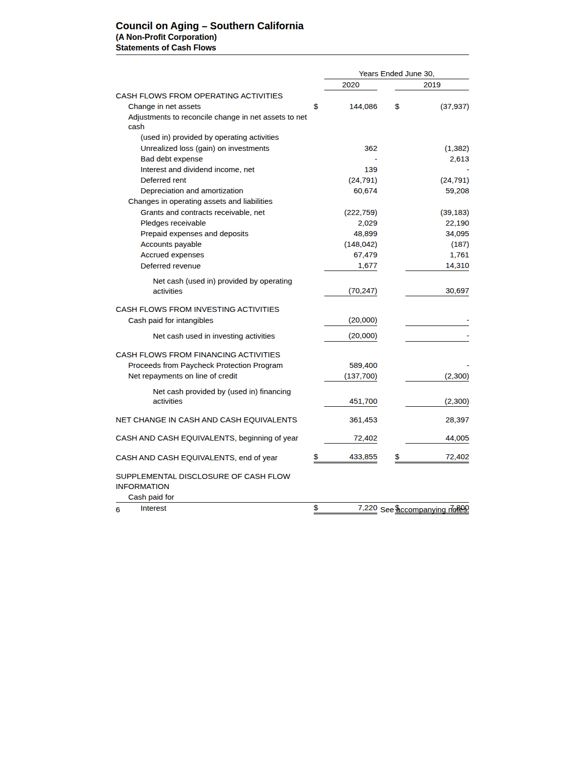Council on Aging – Southern California
(A Non-Profit Corporation)
Statements of Cash Flows
| | | Years Ended June 30, |
| | | 2020 | | 2019 |
| CASH FLOWS FROM OPERATING ACTIVITIES | | | | | |
| Change in net assets | $ | 144,086 | | $ | (37,937) |
| Adjustments to reconcile change in net assets to net cash | | | | | |
| (used in) provided by operating activities | | | | | |
| Unrealized loss (gain) on investments | | 362 | | | (1,382) |
| Bad debt expense | | - | | | 2,613 |
| Interest and dividend income, net | | 139 | | | - |
| Deferred rent | | (24,791) | | | (24,791) |
| Depreciation and amortization | | 60,674 | | | 59,208 |
| Changes in operating assets and liabilities | | | | | |
| Grants and contracts receivable, net | | (222,759) | | | (39,183) |
| Pledges receivable | | 2,029 | | | 22,190 |
| Prepaid expenses and deposits | | 48,899 | | | 34,095 |
| Accounts payable | | (148,042) | | | (187) |
| Accrued expenses | | 67,479 | | | 1,761 |
| Deferred revenue | | 1,677 | | | 14,310 |
| Net cash (used in) provided by operating activities | | (70,247) | | | 30,697 |
| CASH FLOWS FROM INVESTING ACTIVITIES | | | | | |
| Cash paid for intangibles | | (20,000) | | | - |
| Net cash used in investing activities | | (20,000) | | | - |
| CASH FLOWS FROM FINANCING ACTIVITIES | | | | | |
| Proceeds from Paycheck Protection Program | | 589,400 | | | - |
| Net repayments on line of credit | | (137,700) | | | (2,300) |
| Net cash provided by (used in) financing activities | | 451,700 | | | (2,300) |
| NET CHANGE IN CASH AND CASH EQUIVALENTS | | 361,453 | | | 28,397 |
| CASH AND CASH EQUIVALENTS, beginning of year | | 72,402 | | | 44,005 |
| CASH AND CASH EQUIVALENTS, end of year | $ | 433,855 | | $ | 72,402 |
| SUPPLEMENTAL DISCLOSURE OF CASH FLOW INFORMATION | | | | | |
| Cash paid for | | | | | |
| Interest | $ | 7,220 | | $ | 7,800 |
6 See accompanying notes.